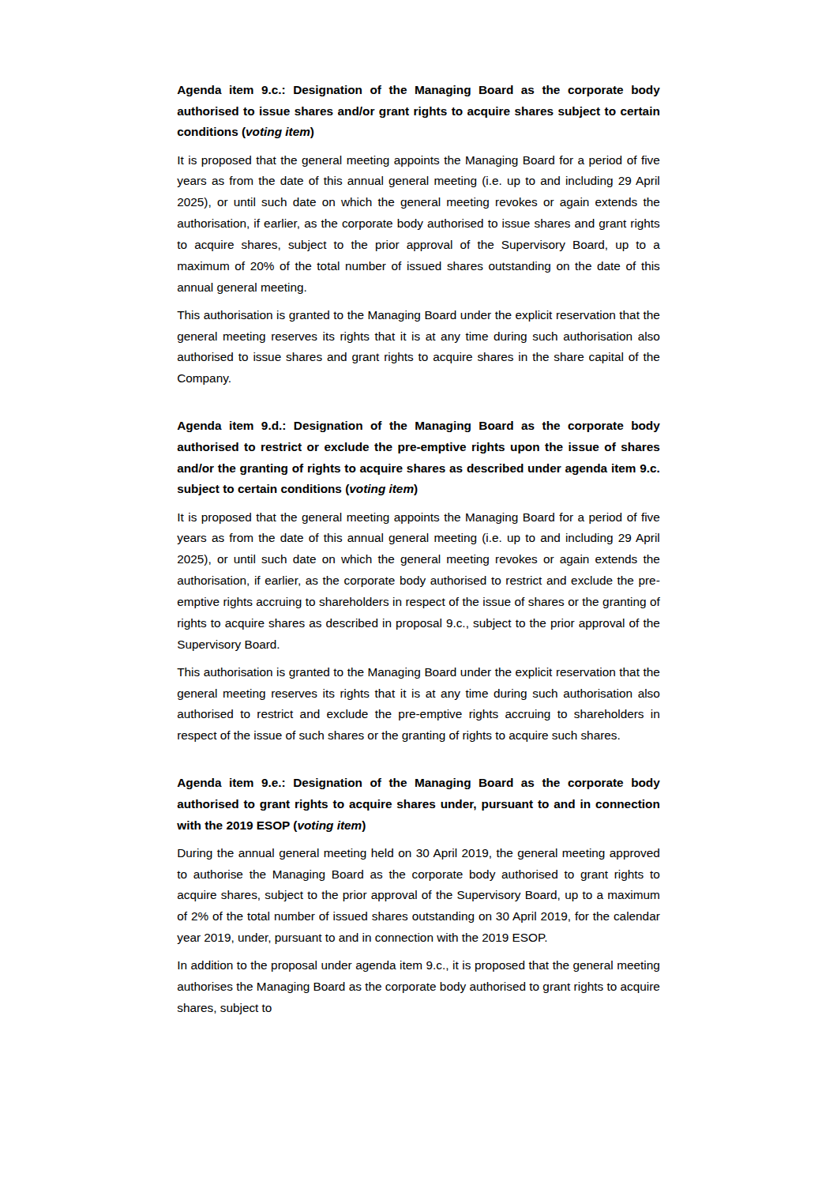Agenda item 9.c.: Designation of the Managing Board as the corporate body authorised to issue shares and/or grant rights to acquire shares subject to certain conditions (voting item)
It is proposed that the general meeting appoints the Managing Board for a period of five years as from the date of this annual general meeting (i.e. up to and including 29 April 2025), or until such date on which the general meeting revokes or again extends the authorisation, if earlier, as the corporate body authorised to issue shares and grant rights to acquire shares, subject to the prior approval of the Supervisory Board, up to a maximum of 20% of the total number of issued shares outstanding on the date of this annual general meeting.
This authorisation is granted to the Managing Board under the explicit reservation that the general meeting reserves its rights that it is at any time during such authorisation also authorised to issue shares and grant rights to acquire shares in the share capital of the Company.
Agenda item 9.d.: Designation of the Managing Board as the corporate body authorised to restrict or exclude the pre-emptive rights upon the issue of shares and/or the granting of rights to acquire shares as described under agenda item 9.c. subject to certain conditions (voting item)
It is proposed that the general meeting appoints the Managing Board for a period of five years as from the date of this annual general meeting (i.e. up to and including 29 April 2025), or until such date on which the general meeting revokes or again extends the authorisation, if earlier, as the corporate body authorised to restrict and exclude the pre-emptive rights accruing to shareholders in respect of the issue of shares or the granting of rights to acquire shares as described in proposal 9.c., subject to the prior approval of the Supervisory Board.
This authorisation is granted to the Managing Board under the explicit reservation that the general meeting reserves its rights that it is at any time during such authorisation also authorised to restrict and exclude the pre-emptive rights accruing to shareholders in respect of the issue of such shares or the granting of rights to acquire such shares.
Agenda item 9.e.: Designation of the Managing Board as the corporate body authorised to grant rights to acquire shares under, pursuant to and in connection with the 2019 ESOP (voting item)
During the annual general meeting held on 30 April 2019, the general meeting approved to authorise the Managing Board as the corporate body authorised to grant rights to acquire shares, subject to the prior approval of the Supervisory Board, up to a maximum of 2% of the total number of issued shares outstanding on 30 April 2019, for the calendar year 2019, under, pursuant to and in connection with the 2019 ESOP.
In addition to the proposal under agenda item 9.c., it is proposed that the general meeting authorises the Managing Board as the corporate body authorised to grant rights to acquire shares, subject to